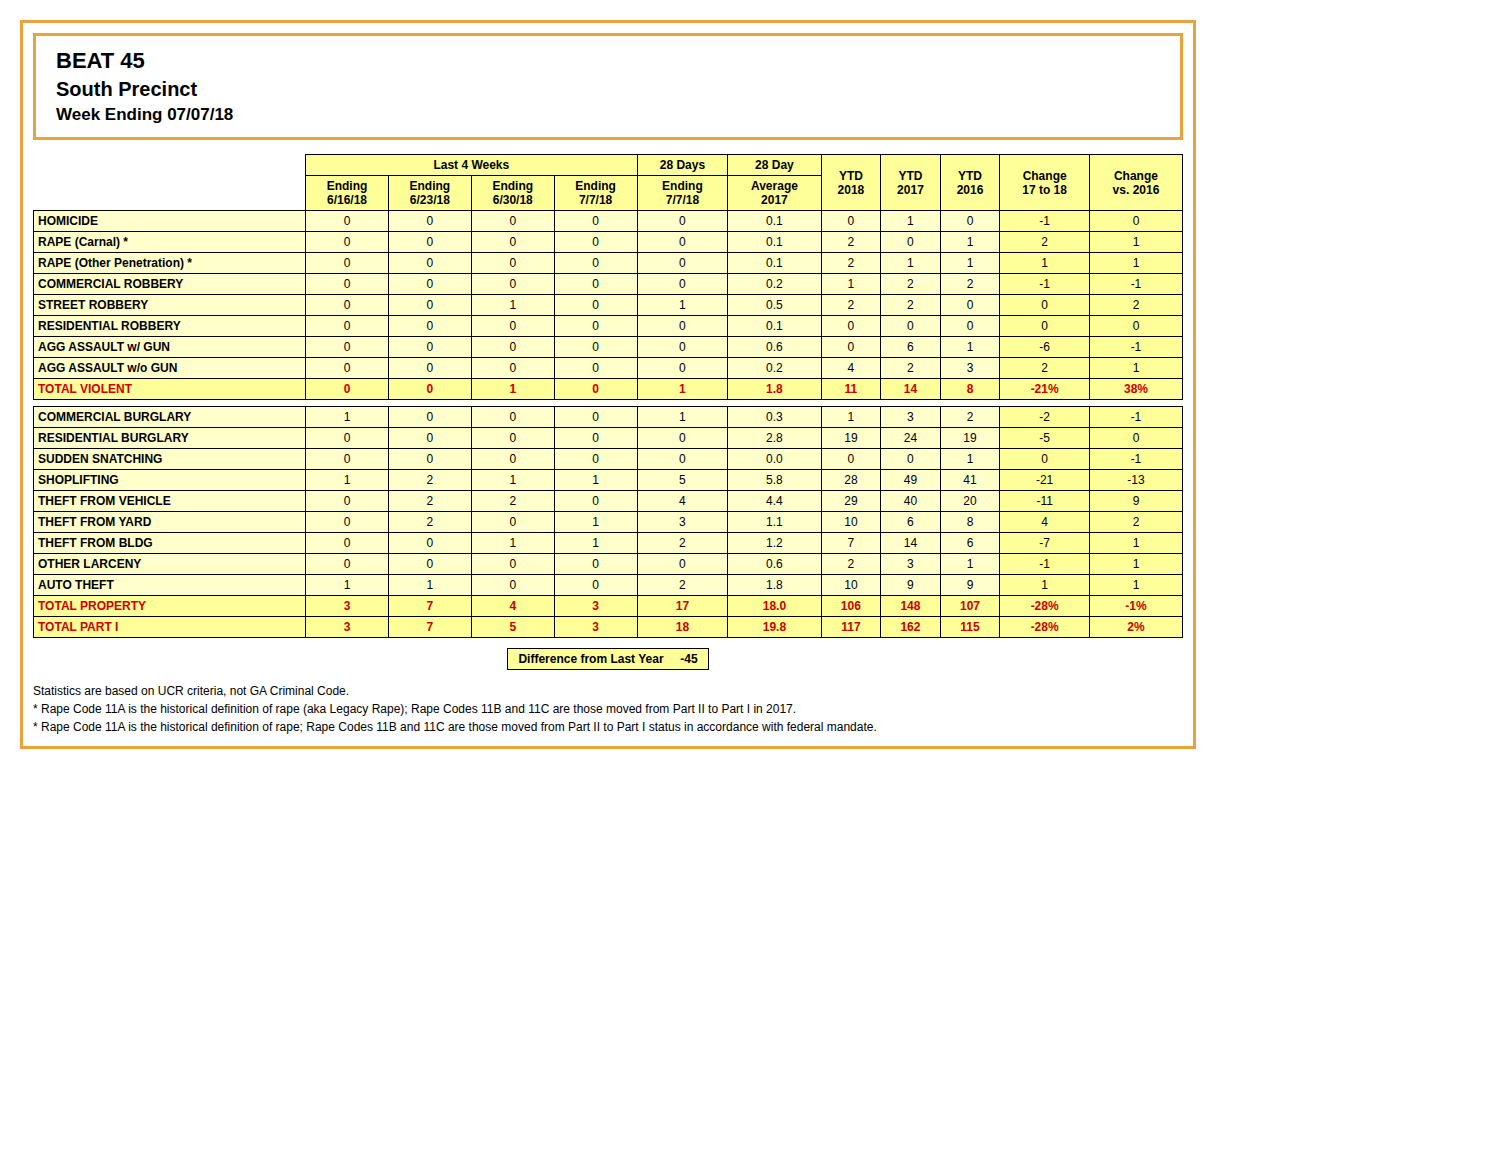BEAT 45
South Precinct
Week Ending 07/07/18
| | Last 4 Weeks | 28 Days | 28 Day | YTD 2018 | YTD 2017 | YTD 2016 | Change 17 to 18 | Change vs. 2016 |
| --- | --- | --- | --- | --- | --- | --- | --- | --- |
| | Ending 6/16/18 | Ending 6/23/18 | Ending 6/30/18 | Ending 7/7/18 | Ending 7/7/18 | Average 2017 |
| HOMICIDE | 0 | 0 | 0 | 0 | 0 | 0.1 | 0 | 1 | 0 | -1 | 0 |
| RAPE (Carnal) * | 0 | 0 | 0 | 0 | 0 | 0.1 | 2 | 0 | 1 | 2 | 1 |
| RAPE (Other Penetration) * | 0 | 0 | 0 | 0 | 0 | 0.1 | 2 | 1 | 1 | 1 | 1 |
| COMMERCIAL ROBBERY | 0 | 0 | 0 | 0 | 0 | 0.2 | 1 | 2 | 2 | -1 | -1 |
| STREET ROBBERY | 0 | 0 | 1 | 0 | 1 | 0.5 | 2 | 2 | 0 | 0 | 2 |
| RESIDENTIAL ROBBERY | 0 | 0 | 0 | 0 | 0 | 0.1 | 0 | 0 | 0 | 0 | 0 |
| AGG ASSAULT w/ GUN | 0 | 0 | 0 | 0 | 0 | 0.6 | 0 | 6 | 1 | -6 | -1 |
| AGG ASSAULT w/o GUN | 0 | 0 | 0 | 0 | 0 | 0.2 | 4 | 2 | 3 | 2 | 1 |
| TOTAL VIOLENT | 0 | 0 | 1 | 0 | 1 | 1.8 | 11 | 14 | 8 | -21% | 38% |
| COMMERCIAL BURGLARY | 1 | 0 | 0 | 0 | 1 | 0.3 | 1 | 3 | 2 | -2 | -1 |
| RESIDENTIAL BURGLARY | 0 | 0 | 0 | 0 | 0 | 2.8 | 19 | 24 | 19 | -5 | 0 |
| SUDDEN SNATCHING | 0 | 0 | 0 | 0 | 0 | 0.0 | 0 | 0 | 1 | 0 | -1 |
| SHOPLIFTING | 1 | 2 | 1 | 1 | 5 | 5.8 | 28 | 49 | 41 | -21 | -13 |
| THEFT FROM VEHICLE | 0 | 2 | 2 | 0 | 4 | 4.4 | 29 | 40 | 20 | -11 | 9 |
| THEFT FROM YARD | 0 | 2 | 0 | 1 | 3 | 1.1 | 10 | 6 | 8 | 4 | 2 |
| THEFT FROM BLDG | 0 | 0 | 1 | 1 | 2 | 1.2 | 7 | 14 | 6 | -7 | 1 |
| OTHER LARCENY | 0 | 0 | 0 | 0 | 0 | 0.6 | 2 | 3 | 1 | -1 | 1 |
| AUTO THEFT | 1 | 1 | 0 | 0 | 2 | 1.8 | 10 | 9 | 9 | 1 | 1 |
| TOTAL PROPERTY | 3 | 7 | 4 | 3 | 17 | 18.0 | 106 | 148 | 107 | -28% | -1% |
| TOTAL PART I | 3 | 7 | 5 | 3 | 18 | 19.8 | 117 | 162 | 115 | -28% | 2% |
Difference from Last Year -45
Statistics are based on UCR criteria, not GA Criminal Code.
* Rape Code 11A is the historical definition of rape (aka Legacy Rape); Rape Codes 11B and 11C are those moved from Part II to Part I in 2017.
* Rape Code 11A is the historical definition of rape; Rape Codes 11B and 11C are those moved from Part II to Part I status in accordance with federal mandate.